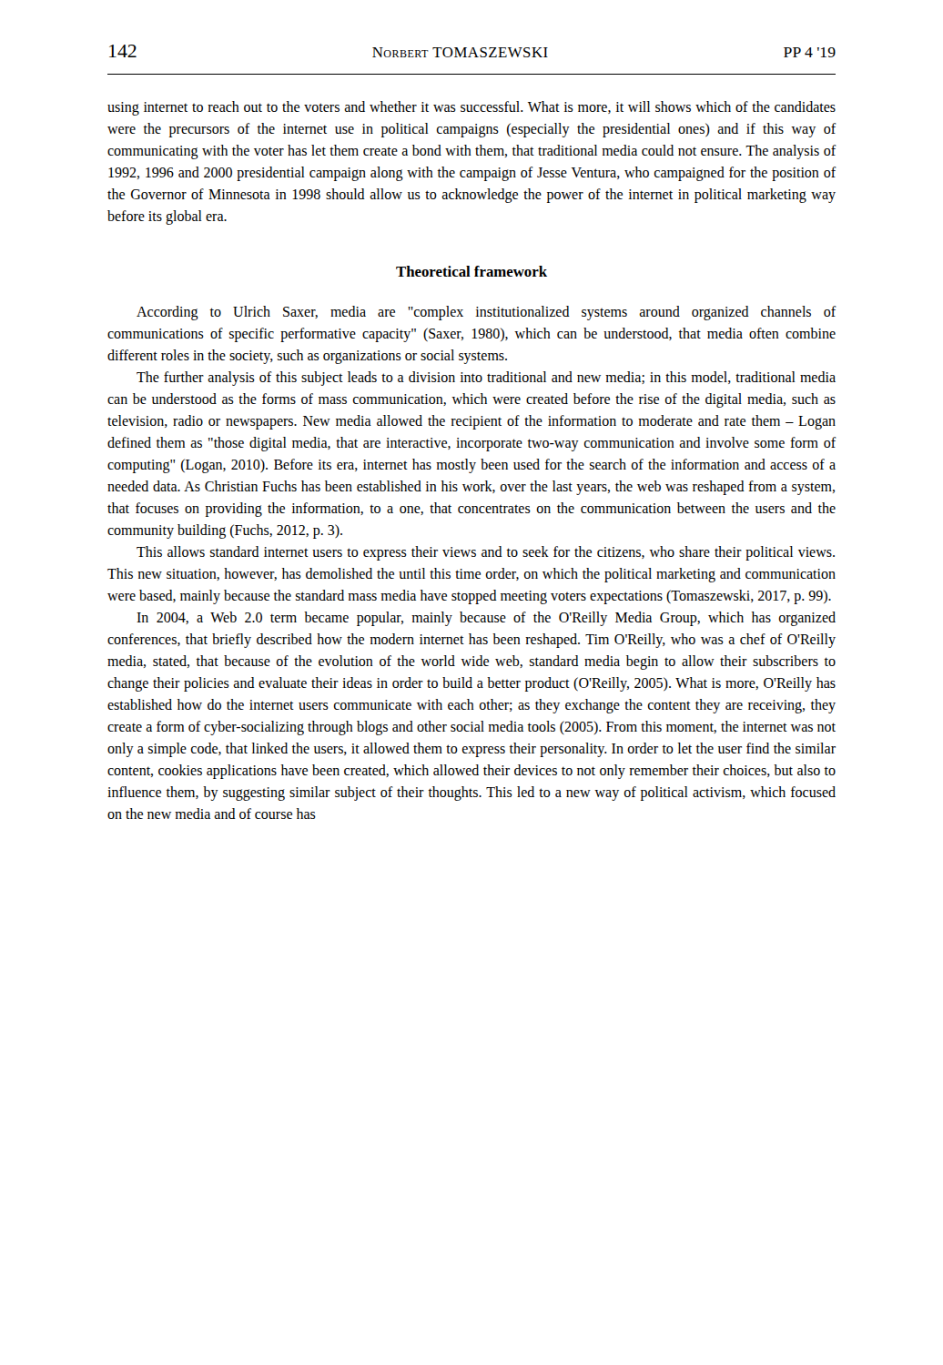142 Norbert TOMASZEWSKI PP 4 '19
using internet to reach out to the voters and whether it was successful. What is more, it will shows which of the candidates were the precursors of the internet use in political campaigns (especially the presidential ones) and if this way of communicating with the voter has let them create a bond with them, that traditional media could not ensure. The analysis of 1992, 1996 and 2000 presidential campaign along with the campaign of Jesse Ventura, who campaigned for the position of the Governor of Minnesota in 1998 should allow us to acknowledge the power of the internet in political marketing way before its global era.
Theoretical framework
According to Ulrich Saxer, media are "complex institutionalized systems around organized channels of communications of specific performative capacity" (Saxer, 1980), which can be understood, that media often combine different roles in the society, such as organizations or social systems.
The further analysis of this subject leads to a division into traditional and new media; in this model, traditional media can be understood as the forms of mass communication, which were created before the rise of the digital media, such as television, radio or newspapers. New media allowed the recipient of the information to moderate and rate them – Logan defined them as "those digital media, that are interactive, incorporate two-way communication and involve some form of computing" (Logan, 2010). Before its era, internet has mostly been used for the search of the information and access of a needed data. As Christian Fuchs has been established in his work, over the last years, the web was reshaped from a system, that focuses on providing the information, to a one, that concentrates on the communication between the users and the community building (Fuchs, 2012, p. 3).
This allows standard internet users to express their views and to seek for the citizens, who share their political views. This new situation, however, has demolished the until this time order, on which the political marketing and communication were based, mainly because the standard mass media have stopped meeting voters expectations (Tomaszewski, 2017, p. 99).
In 2004, a Web 2.0 term became popular, mainly because of the O'Reilly Media Group, which has organized conferences, that briefly described how the modern internet has been reshaped. Tim O'Reilly, who was a chef of O'Reilly media, stated, that because of the evolution of the world wide web, standard media begin to allow their subscribers to change their policies and evaluate their ideas in order to build a better product (O'Reilly, 2005). What is more, O'Reilly has established how do the internet users communicate with each other; as they exchange the content they are receiving, they create a form of cyber-socializing through blogs and other social media tools (2005). From this moment, the internet was not only a simple code, that linked the users, it allowed them to express their personality. In order to let the user find the similar content, cookies applications have been created, which allowed their devices to not only remember their choices, but also to influence them, by suggesting similar subject of their thoughts. This led to a new way of political activism, which focused on the new media and of course has